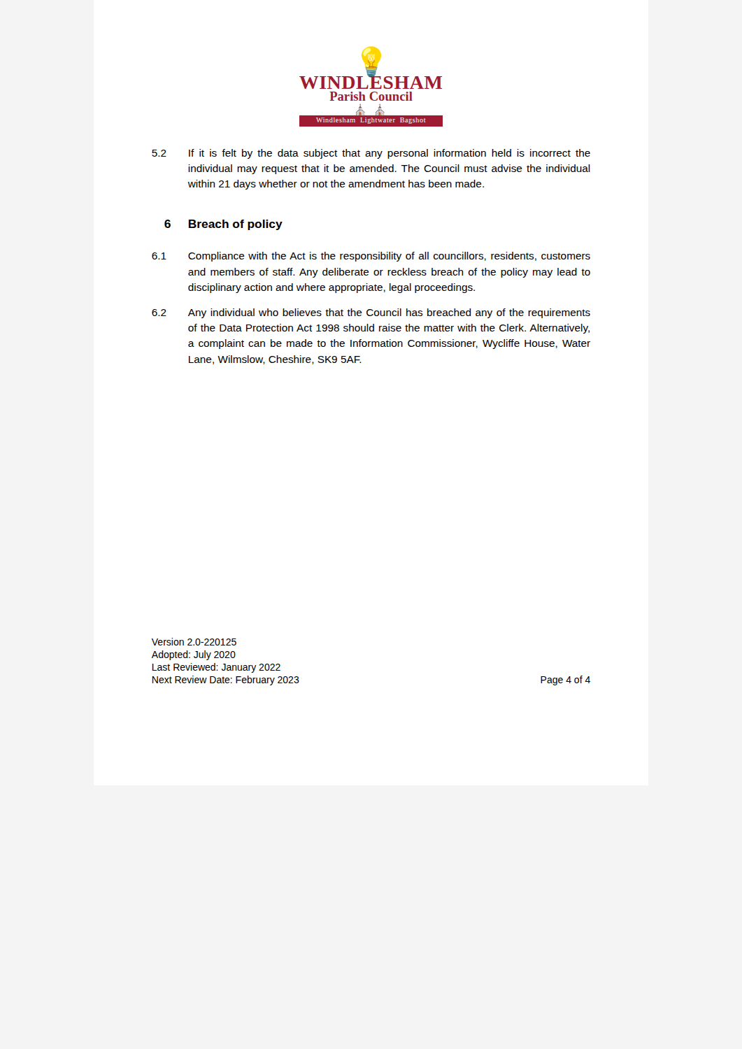💡 WINDLESHAM Parish Council ⛪ ⛪ Windlesham Lightwater Bagshot
5.2
If it is felt by the data subject that any personal information held is incorrect the individual may request that it be amended. The Council must advise the individual within 21 days whether or not the amendment has been made.
6 Breach of policy
6.1
Compliance with the Act is the responsibility of all councillors, residents, customers and members of staff. Any deliberate or reckless breach of the policy may lead to disciplinary action and where appropriate, legal proceedings.
6.2
Any individual who believes that the Council has breached any of the requirements of the Data Protection Act 1998 should raise the matter with the Clerk. Alternatively, a complaint can be made to the Information Commissioner, Wycliffe House, Water Lane, Wilmslow, Cheshire, SK9 5AF.
Version 2.0-220125
Adopted: July 2020
Last Reviewed: January 2022
Next Review Date: February 2023
Page 4 of 4